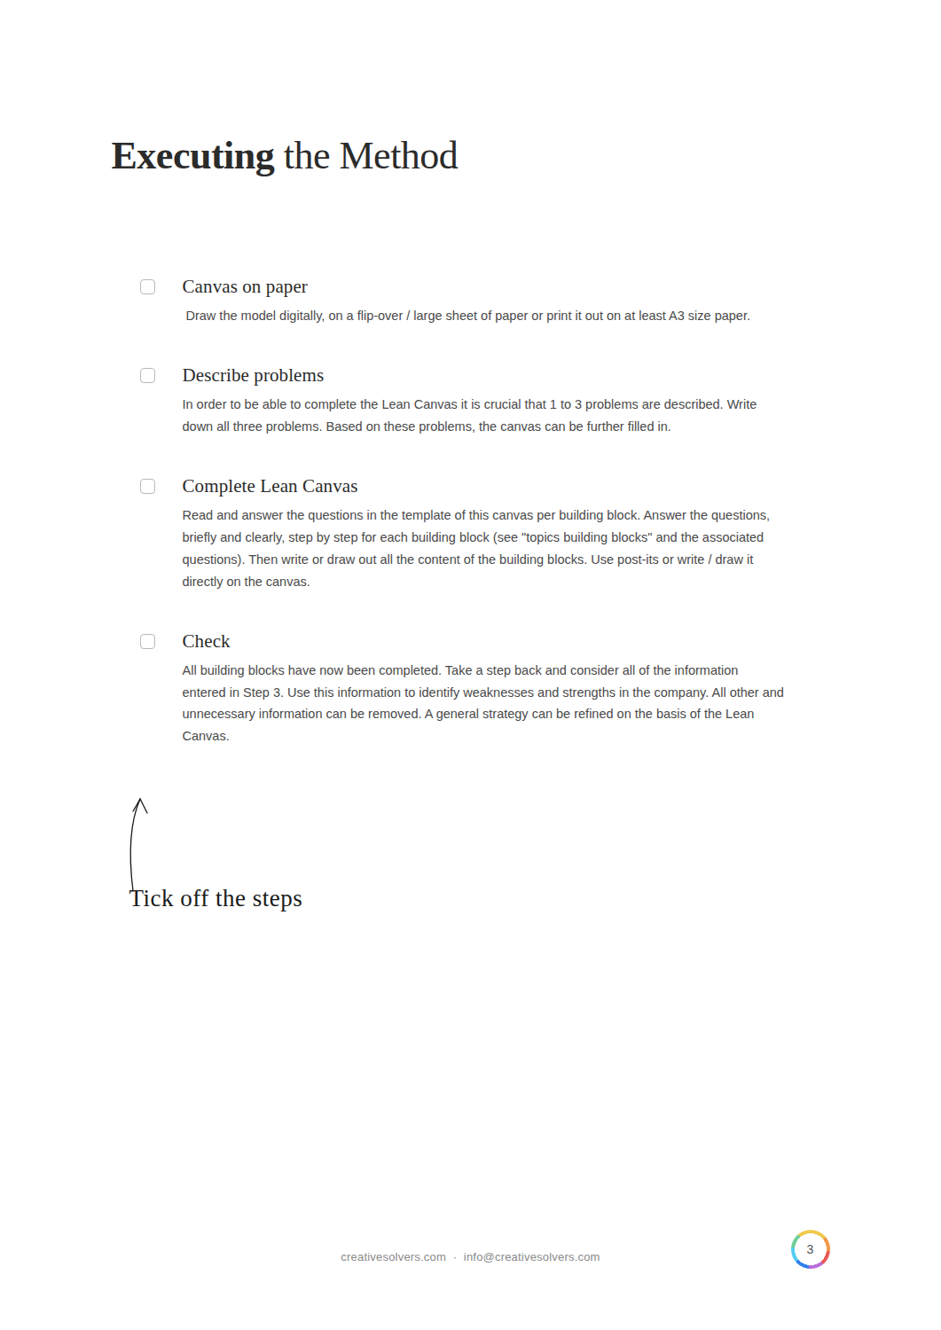Executing the Method
Canvas on paper
Draw the model digitally, on a flip-over / large sheet of paper or print it out on at least A3 size paper.
Describe problems
In order to be able to complete the Lean Canvas it is crucial that 1 to 3 problems are described. Write down all three problems. Based on these problems, the canvas can be further filled in.
Complete Lean Canvas
Read and answer the questions in the template of this canvas per building block. Answer the questions, briefly and clearly, step by step for each building block (see "topics building blocks" and the associated questions). Then write or draw out all the content of the building blocks. Use post-its or write / draw it directly on the canvas.
Check
All building blocks have now been completed. Take a step back and consider all of the information entered in Step 3. Use this information to identify weaknesses and strengths in the company. All other and unnecessary information can be removed. A general strategy can be refined on the basis of the Lean Canvas.
Tick off the steps
creativesolvers.com · info@creativesolvers.com
3